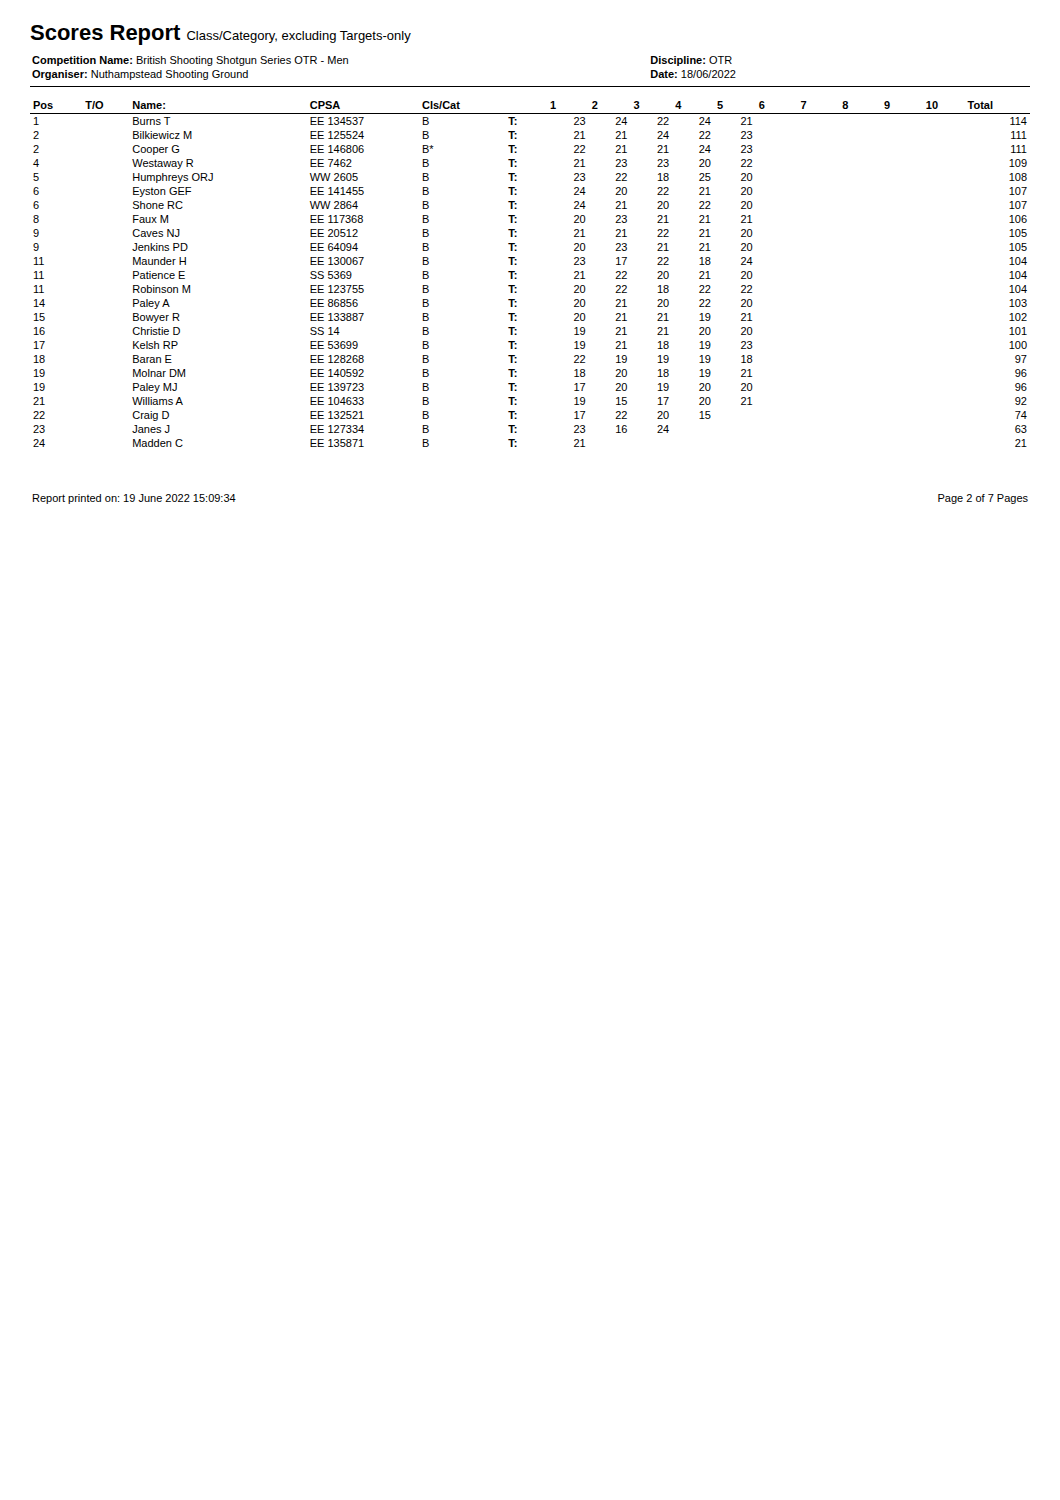Scores Report Class/Category, excluding Targets-only
| Competition Name: British Shooting Shotgun Series OTR - Men | Discipline: OTR |
| Organiser: Nuthampstead Shooting Ground | Date: 18/06/2022 |
| Pos | T/O | Name: | CPSA | Cls/Cat | | 1 | 2 | 3 | 4 | 5 | 6 | 7 | 8 | 9 | 10 | Total |
| --- | --- | --- | --- | --- | --- | --- | --- | --- | --- | --- | --- | --- | --- | --- | --- | --- |
| 1 | | Burns T | EE 134537 | B | T: | 23 | 24 | 22 | 24 | 21 | | | | | | 114 |
| 2 | | Bilkiewicz M | EE 125524 | B | T: | 21 | 21 | 24 | 22 | 23 | | | | | | 111 |
| 2 | | Cooper G | EE 146806 | B* | T: | 22 | 21 | 21 | 24 | 23 | | | | | | 111 |
| 4 | | Westaway R | EE 7462 | B | T: | 21 | 23 | 23 | 20 | 22 | | | | | | 109 |
| 5 | | Humphreys ORJ | WW 2605 | B | T: | 23 | 22 | 18 | 25 | 20 | | | | | | 108 |
| 6 | | Eyston GEF | EE 141455 | B | T: | 24 | 20 | 22 | 21 | 20 | | | | | | 107 |
| 6 | | Shone RC | WW 2864 | B | T: | 24 | 21 | 20 | 22 | 20 | | | | | | 107 |
| 8 | | Faux M | EE 117368 | B | T: | 20 | 23 | 21 | 21 | 21 | | | | | | 106 |
| 9 | | Caves NJ | EE 20512 | B | T: | 21 | 21 | 22 | 21 | 20 | | | | | | 105 |
| 9 | | Jenkins PD | EE 64094 | B | T: | 20 | 23 | 21 | 21 | 20 | | | | | | 105 |
| 11 | | Maunder H | EE 130067 | B | T: | 23 | 17 | 22 | 18 | 24 | | | | | | 104 |
| 11 | | Patience E | SS 5369 | B | T: | 21 | 22 | 20 | 21 | 20 | | | | | | 104 |
| 11 | | Robinson M | EE 123755 | B | T: | 20 | 22 | 18 | 22 | 22 | | | | | | 104 |
| 14 | | Paley A | EE 86856 | B | T: | 20 | 21 | 20 | 22 | 20 | | | | | | 103 |
| 15 | | Bowyer R | EE 133887 | B | T: | 20 | 21 | 21 | 19 | 21 | | | | | | 102 |
| 16 | | Christie D | SS 14 | B | T: | 19 | 21 | 21 | 20 | 20 | | | | | | 101 |
| 17 | | Kelsh RP | EE 53699 | B | T: | 19 | 21 | 18 | 19 | 23 | | | | | | 100 |
| 18 | | Baran E | EE 128268 | B | T: | 22 | 19 | 19 | 19 | 18 | | | | | | 97 |
| 19 | | Molnar DM | EE 140592 | B | T: | 18 | 20 | 18 | 19 | 21 | | | | | | 96 |
| 19 | | Paley MJ | EE 139723 | B | T: | 17 | 20 | 19 | 20 | 20 | | | | | | 96 |
| 21 | | Williams A | EE 104633 | B | T: | 19 | 15 | 17 | 20 | 21 | | | | | | 92 |
| 22 | | Craig D | EE 132521 | B | T: | 17 | 22 | 20 | 15 | | | | | | | 74 |
| 23 | | Janes J | EE 127334 | B | T: | 23 | 16 | 24 | | | | | | | | 63 |
| 24 | | Madden C | EE 135871 | B | T: | 21 | | | | | | | | | | 21 |
| Report printed on: 19 June 2022 15:09:34 | Page 2 of 7 Pages |